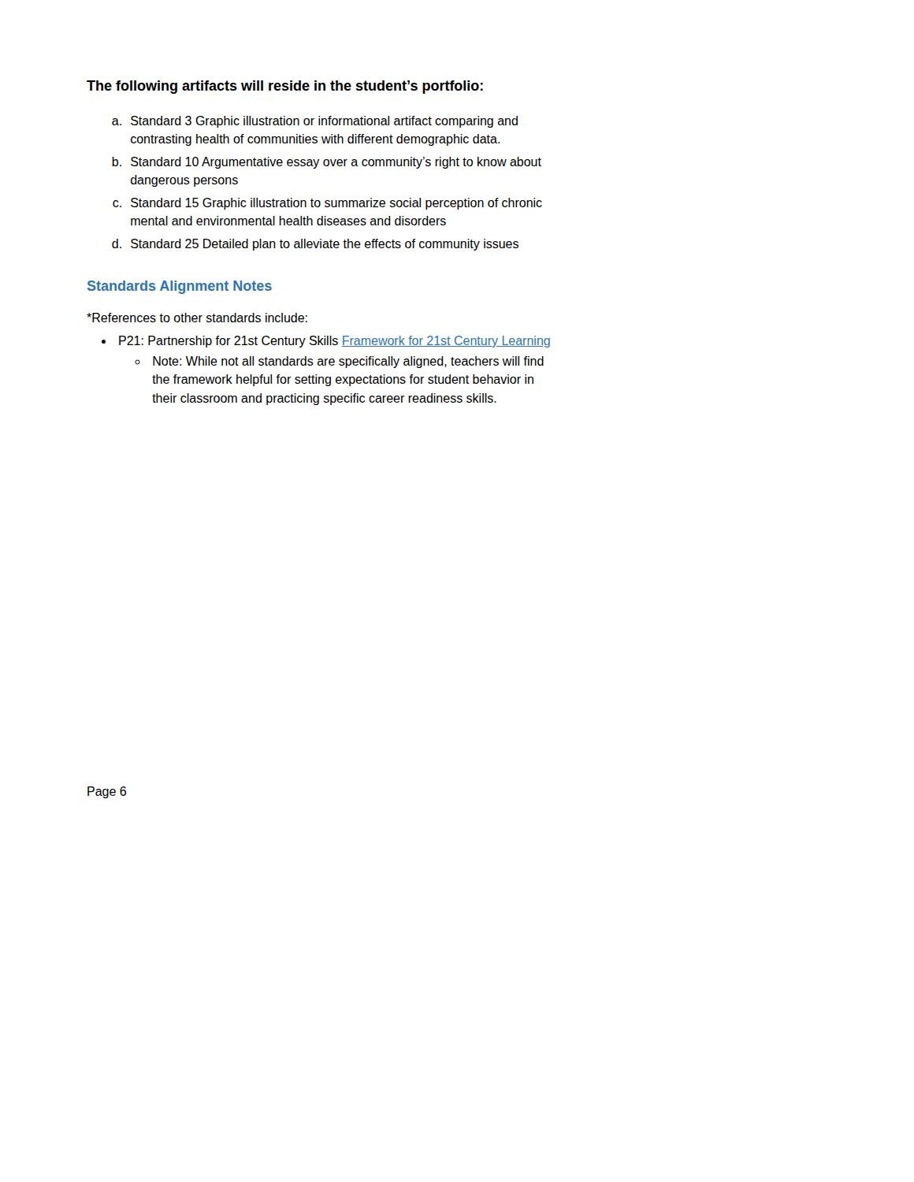The following artifacts will reside in the student’s portfolio:
Standard 3 Graphic illustration or informational artifact comparing and contrasting health of communities with different demographic data.
Standard 10 Argumentative essay over a community’s right to know about dangerous persons
Standard 15 Graphic illustration to summarize social perception of chronic mental and environmental health diseases and disorders
Standard 25 Detailed plan to alleviate the effects of community issues
Standards Alignment Notes
*References to other standards include:
P21: Partnership for 21st Century Skills Framework for 21st Century Learning
Note: While not all standards are specifically aligned, teachers will find the framework helpful for setting expectations for student behavior in their classroom and practicing specific career readiness skills.
Page 6